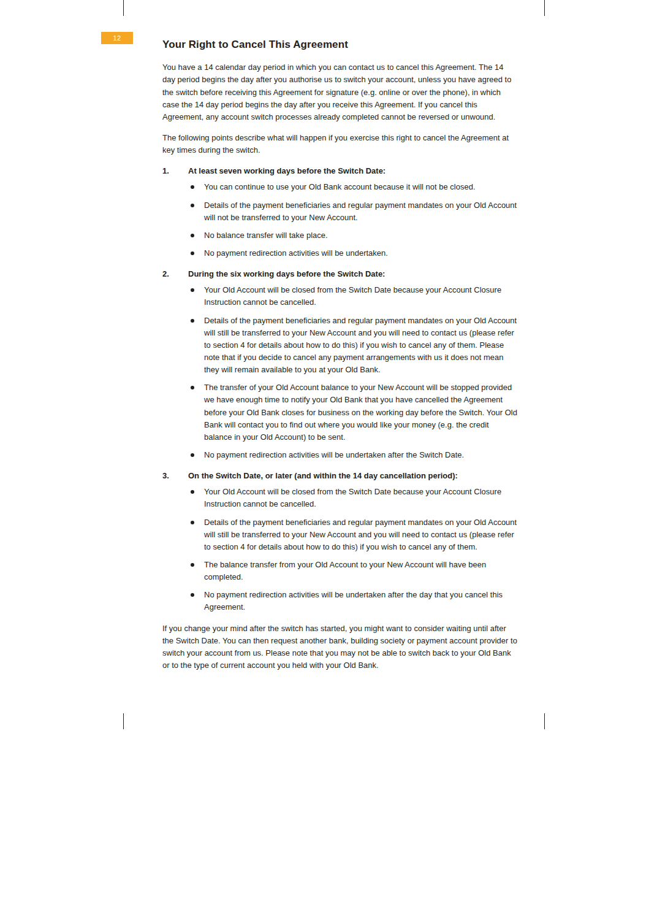12
Your Right to Cancel This Agreement
You have a 14 calendar day period in which you can contact us to cancel this Agreement. The 14 day period begins the day after you authorise us to switch your account, unless you have agreed to the switch before receiving this Agreement for signature (e.g. online or over the phone), in which case the 14 day period begins the day after you receive this Agreement. If you cancel this Agreement, any account switch processes already completed cannot be reversed or unwound.
The following points describe what will happen if you exercise this right to cancel the Agreement at key times during the switch.
1. At least seven working days before the Switch Date:
You can continue to use your Old Bank account because it will not be closed.
Details of the payment beneficiaries and regular payment mandates on your Old Account will not be transferred to your New Account.
No balance transfer will take place.
No payment redirection activities will be undertaken.
2. During the six working days before the Switch Date:
Your Old Account will be closed from the Switch Date because your Account Closure Instruction cannot be cancelled.
Details of the payment beneficiaries and regular payment mandates on your Old Account will still be transferred to your New Account and you will need to contact us (please refer to section 4 for details about how to do this) if you wish to cancel any of them. Please note that if you decide to cancel any payment arrangements with us it does not mean they will remain available to you at your Old Bank.
The transfer of your Old Account balance to your New Account will be stopped provided we have enough time to notify your Old Bank that you have cancelled the Agreement before your Old Bank closes for business on the working day before the Switch. Your Old Bank will contact you to find out where you would like your money (e.g. the credit balance in your Old Account) to be sent.
No payment redirection activities will be undertaken after the Switch Date.
3. On the Switch Date, or later (and within the 14 day cancellation period):
Your Old Account will be closed from the Switch Date because your Account Closure Instruction cannot be cancelled.
Details of the payment beneficiaries and regular payment mandates on your Old Account will still be transferred to your New Account and you will need to contact us (please refer to section 4 for details about how to do this) if you wish to cancel any of them.
The balance transfer from your Old Account to your New Account will have been completed.
No payment redirection activities will be undertaken after the day that you cancel this Agreement.
If you change your mind after the switch has started, you might want to consider waiting until after the Switch Date. You can then request another bank, building society or payment account provider to switch your account from us. Please note that you may not be able to switch back to your Old Bank or to the type of current account you held with your Old Bank.